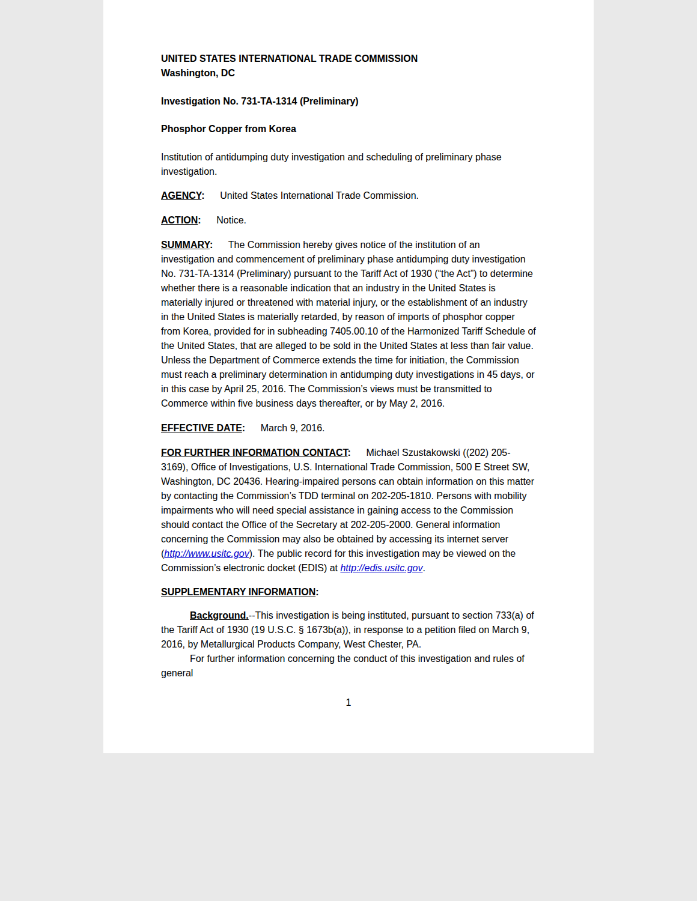UNITED STATES INTERNATIONAL TRADE COMMISSION
Washington, DC
Investigation No. 731-TA-1314 (Preliminary)
Phosphor Copper from Korea
Institution of antidumping duty investigation and scheduling of preliminary phase investigation.
AGENCY: United States International Trade Commission.
ACTION: Notice.
SUMMARY: The Commission hereby gives notice of the institution of an investigation and commencement of preliminary phase antidumping duty investigation No. 731-TA-1314 (Preliminary) pursuant to the Tariff Act of 1930 (“the Act”) to determine whether there is a reasonable indication that an industry in the United States is materially injured or threatened with material injury, or the establishment of an industry in the United States is materially retarded, by reason of imports of phosphor copper from Korea, provided for in subheading 7405.00.10 of the Harmonized Tariff Schedule of the United States, that are alleged to be sold in the United States at less than fair value. Unless the Department of Commerce extends the time for initiation, the Commission must reach a preliminary determination in antidumping duty investigations in 45 days, or in this case by April 25, 2016. The Commission’s views must be transmitted to Commerce within five business days thereafter, or by May 2, 2016.
EFFECTIVE DATE: March 9, 2016.
FOR FURTHER INFORMATION CONTACT: Michael Szustakowski ((202) 205-3169), Office of Investigations, U.S. International Trade Commission, 500 E Street SW, Washington, DC 20436. Hearing-impaired persons can obtain information on this matter by contacting the Commission’s TDD terminal on 202-205-1810. Persons with mobility impairments who will need special assistance in gaining access to the Commission should contact the Office of the Secretary at 202-205-2000. General information concerning the Commission may also be obtained by accessing its internet server (http://www.usitc.gov). The public record for this investigation may be viewed on the Commission’s electronic docket (EDIS) at http://edis.usitc.gov.
SUPPLEMENTARY INFORMATION:
Background.--This investigation is being instituted, pursuant to section 733(a) of the Tariff Act of 1930 (19 U.S.C. § 1673b(a)), in response to a petition filed on March 9, 2016, by Metallurgical Products Company, West Chester, PA.
For further information concerning the conduct of this investigation and rules of general
1